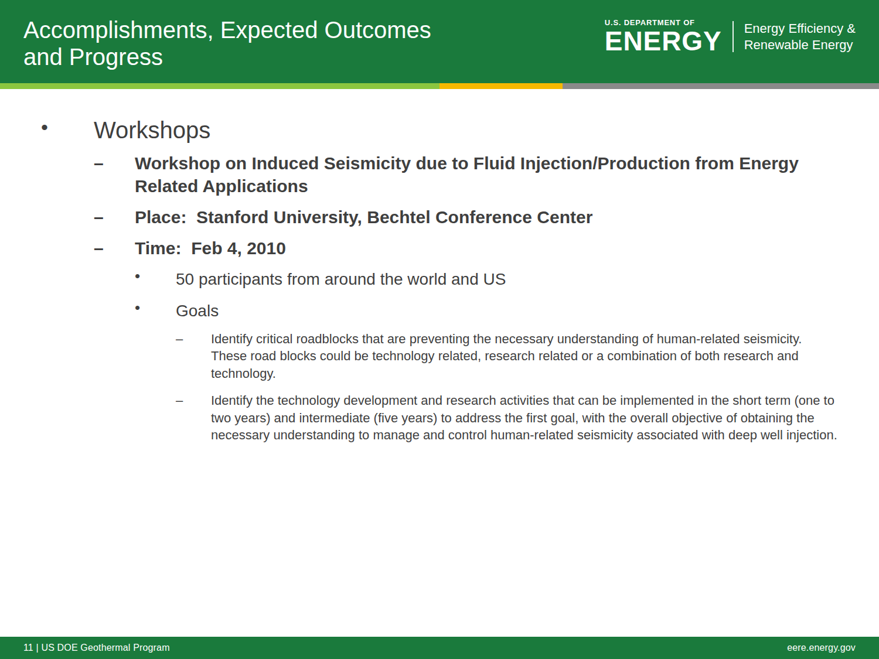Accomplishments, Expected Outcomes
and Progress
U.S. DEPARTMENT OF ENERGY
Energy Efficiency &
Renewable Energy
Workshops
Workshop on Induced Seismicity due to Fluid Injection/Production from Energy Related Applications
Place: Stanford University, Bechtel Conference Center
Time: Feb 4, 2010
50 participants from around the world and US
Goals
Identify critical roadblocks that are preventing the necessary understanding of human-related seismicity. These road blocks could be technology related, research related or a combination of both research and technology.
Identify the technology development and research activities that can be implemented in the short term (one to two years) and intermediate (five years) to address the first goal, with the overall objective of obtaining the necessary understanding to manage and control human-related seismicity associated with deep well injection.
11 | US DOE Geothermal Program
eere.energy.gov